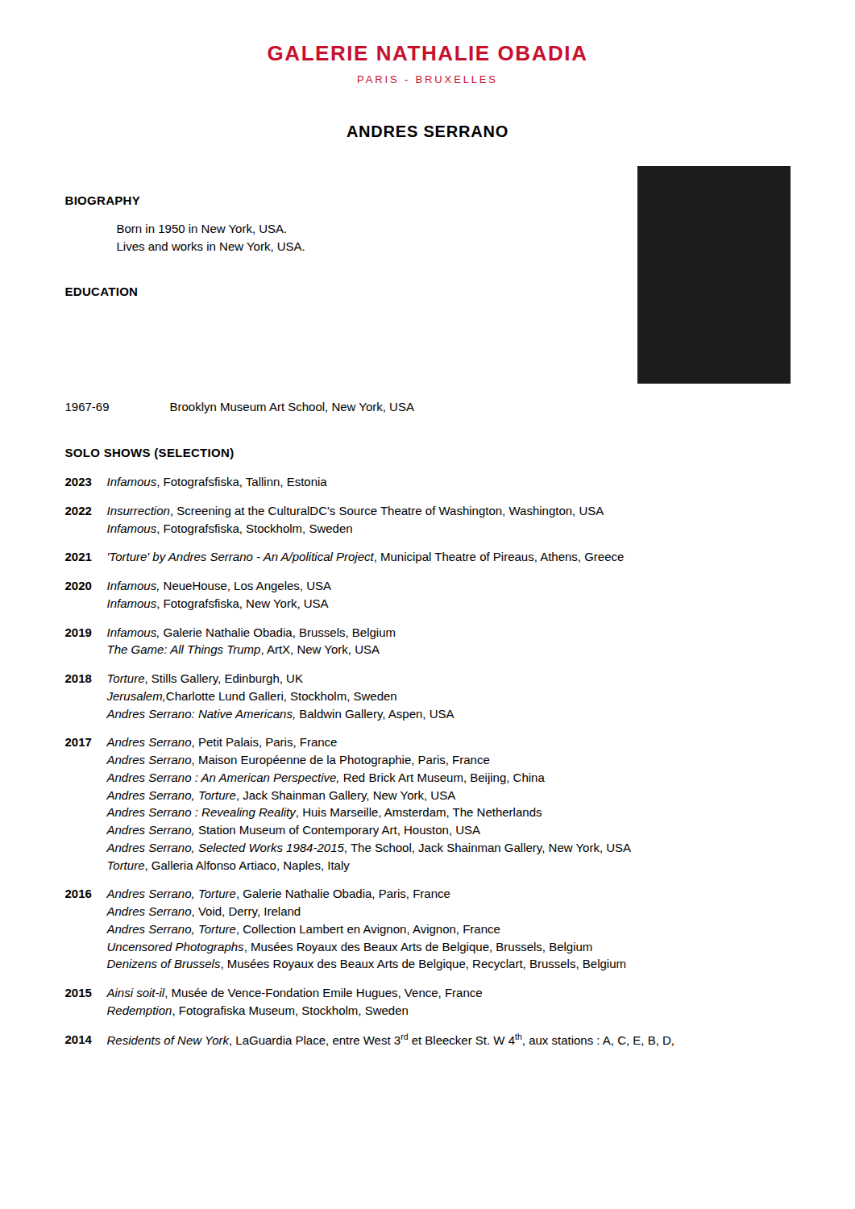GALERIE NATHALIE OBADIA
PARIS - BRUXELLES
ANDRES SERRANO
BIOGRAPHY
Born in 1950 in New York, USA.
Lives and works in New York, USA.
EDUCATION
| 1967-69 | Brooklyn Museum Art School, New York, USA |
SOLO SHOWS (SELECTION)
| 2023 | Infamous , Fotografsfiska, Tallinn, Estonia |
| 2022 | Insurrection , Screening at the CulturalDC's Source Theatre of Washington, Washington, USA Infamous , Fotografsfiska, Stockholm, Sweden |
| 2021 | 'Torture' by Andres Serrano - An A/political Project , Municipal Theatre of Pireaus, Athens, Greece |
| 2020 | Infamous, NeueHouse, Los Angeles, USA Infamous , Fotografsfiska, New York, USA |
| 2019 | Infamous, Galerie Nathalie Obadia, Brussels, Belgium The Game: All Things Trump , ArtX, New York, USA |
| 2018 | Torture , Stills Gallery, Edinburgh, UK Jerusalem, Charlotte Lund Galleri, Stockholm, Sweden Andres Serrano: Native Americans, Baldwin Gallery, Aspen, USA |
| 2017 | Andres Serrano , Petit Palais, Paris, France Andres Serrano , Maison Européenne de la Photographie, Paris, France Andres Serrano : An American Perspective, Red Brick Art Museum, Beijing, China Andres Serrano, Torture , Jack Shainman Gallery, New York, USA Andres Serrano : Revealing Reality , Huis Marseille, Amsterdam, The Netherlands Andres Serrano, Station Museum of Contemporary Art, Houston, USA Andres Serrano, Selected Works 1984-2015 , The School, Jack Shainman Gallery, New York, USA Torture , Galleria Alfonso Artiaco, Naples, Italy |
| 2016 | Andres Serrano, Torture , Galerie Nathalie Obadia, Paris, France Andres Serrano , Void, Derry, Ireland Andres Serrano, Torture , Collection Lambert en Avignon, Avignon, France Uncensored Photographs , Musées Royaux des Beaux Arts de Belgique, Brussels, Belgium Denizens of Brussels , Musées Royaux des Beaux Arts de Belgique, Recyclart, Brussels, Belgium |
| 2015 | Ainsi soit-il , Musée de Vence-Fondation Emile Hugues, Vence, France Redemption , Fotografiska Museum, Stockholm, Sweden |
| 2014 | Residents of New York , LaGuardia Place, entre West 3 rd et Bleecker St. W 4 th , aux stations : A, C, E, B, D, |